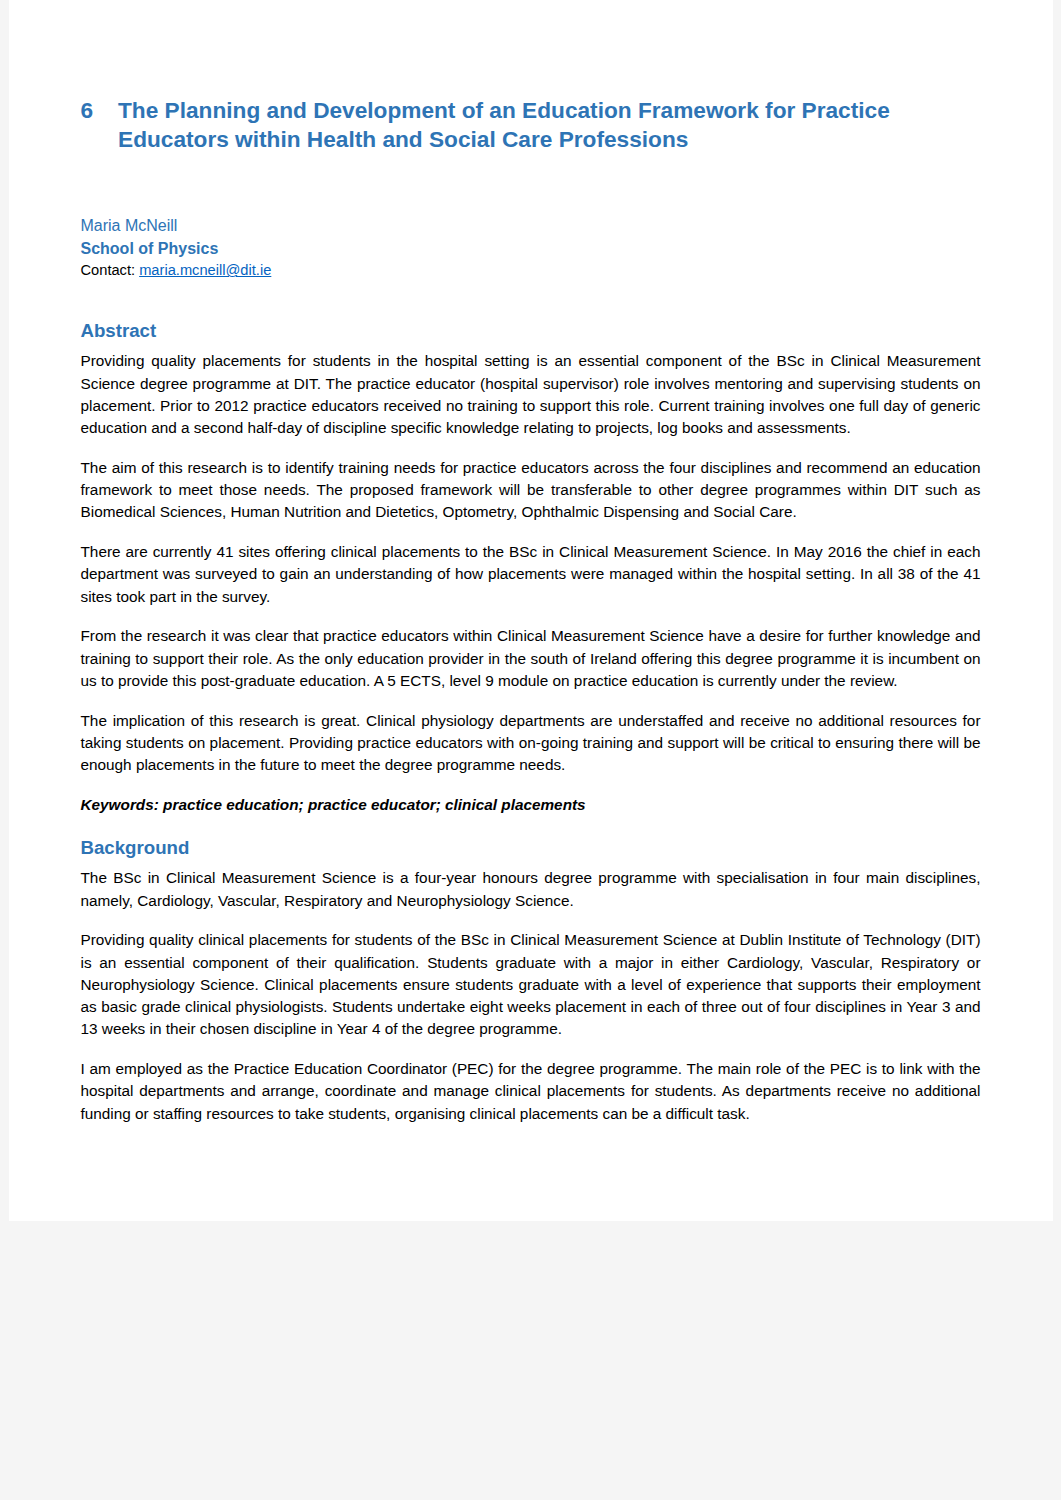6 The Planning and Development of an Education Framework for Practice Educators within Health and Social Care Professions
Maria McNeill
School of Physics
Contact: maria.mcneill@dit.ie
Abstract
Providing quality placements for students in the hospital setting is an essential component of the BSc in Clinical Measurement Science degree programme at DIT. The practice educator (hospital supervisor) role involves mentoring and supervising students on placement. Prior to 2012 practice educators received no training to support this role. Current training involves one full day of generic education and a second half-day of discipline specific knowledge relating to projects, log books and assessments.
The aim of this research is to identify training needs for practice educators across the four disciplines and recommend an education framework to meet those needs. The proposed framework will be transferable to other degree programmes within DIT such as Biomedical Sciences, Human Nutrition and Dietetics, Optometry, Ophthalmic Dispensing and Social Care.
There are currently 41 sites offering clinical placements to the BSc in Clinical Measurement Science. In May 2016 the chief in each department was surveyed to gain an understanding of how placements were managed within the hospital setting. In all 38 of the 41 sites took part in the survey.
From the research it was clear that practice educators within Clinical Measurement Science have a desire for further knowledge and training to support their role. As the only education provider in the south of Ireland offering this degree programme it is incumbent on us to provide this post-graduate education. A 5 ECTS, level 9 module on practice education is currently under the review.
The implication of this research is great. Clinical physiology departments are understaffed and receive no additional resources for taking students on placement. Providing practice educators with on-going training and support will be critical to ensuring there will be enough placements in the future to meet the degree programme needs.
Keywords: practice education; practice educator; clinical placements
Background
The BSc in Clinical Measurement Science is a four-year honours degree programme with specialisation in four main disciplines, namely, Cardiology, Vascular, Respiratory and Neurophysiology Science.
Providing quality clinical placements for students of the BSc in Clinical Measurement Science at Dublin Institute of Technology (DIT) is an essential component of their qualification. Students graduate with a major in either Cardiology, Vascular, Respiratory or Neurophysiology Science. Clinical placements ensure students graduate with a level of experience that supports their employment as basic grade clinical physiologists. Students undertake eight weeks placement in each of three out of four disciplines in Year 3 and 13 weeks in their chosen discipline in Year 4 of the degree programme.
I am employed as the Practice Education Coordinator (PEC) for the degree programme. The main role of the PEC is to link with the hospital departments and arrange, coordinate and manage clinical placements for students. As departments receive no additional funding or staffing resources to take students, organising clinical placements can be a difficult task.